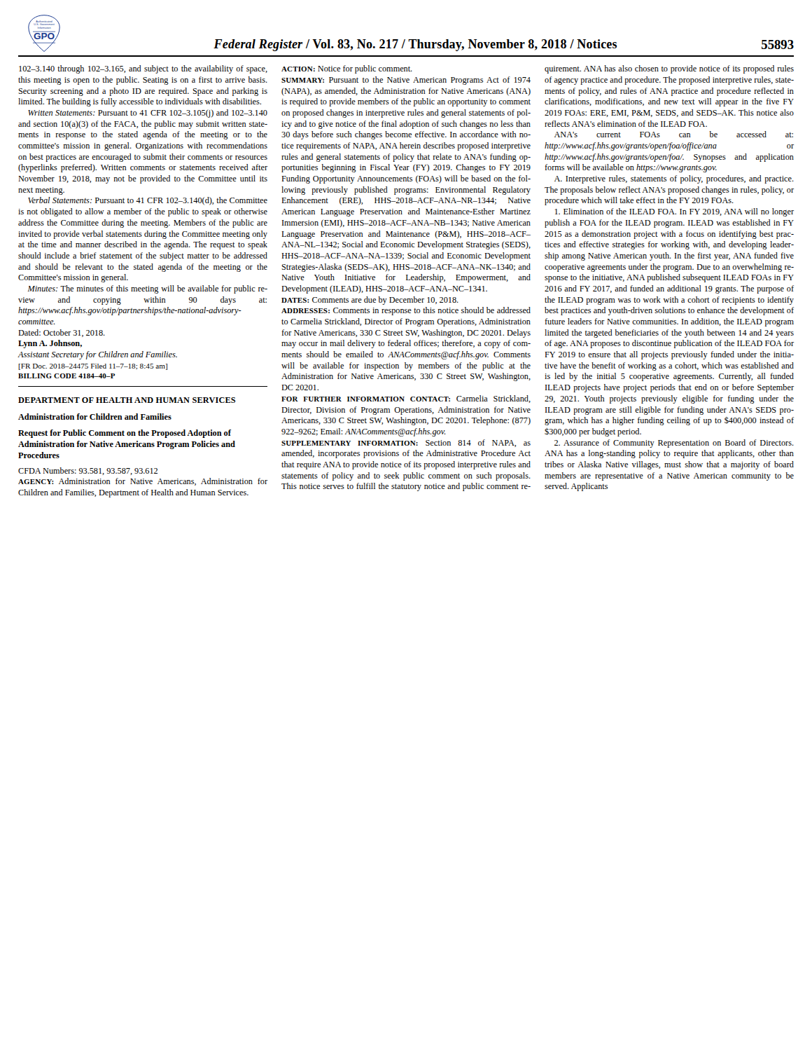Authenticated U.S. Government Information GPO
Federal Register / Vol. 83, No. 217 / Thursday, November 8, 2018 / Notices
55893
102–3.140 through 102–3.165, and subject to the availability of space, this meeting is open to the public. Seating is on a first to arrive basis. Security screening and a photo ID are required. Space and parking is limited. The building is fully accessible to individuals with disabilities.
Written Statements: Pursuant to 41 CFR 102–3.105(j) and 102–3.140 and section 10(a)(3) of the FACA, the public may submit written statements in response to the stated agenda of the meeting or to the committee's mission in general. Organizations with recommendations on best practices are encouraged to submit their comments or resources (hyperlinks preferred). Written comments or statements received after November 19, 2018, may not be provided to the Committee until its next meeting.
Verbal Statements: Pursuant to 41 CFR 102–3.140(d), the Committee is not obligated to allow a member of the public to speak or otherwise address the Committee during the meeting. Members of the public are invited to provide verbal statements during the Committee meeting only at the time and manner described in the agenda. The request to speak should include a brief statement of the subject matter to be addressed and should be relevant to the stated agenda of the meeting or the Committee's mission in general.
Minutes: The minutes of this meeting will be available for public review and copying within 90 days at: https://www.acf.hhs.gov/otip/partnerships/the-national-advisory-committee.
Dated: October 31, 2018.
Lynn A. Johnson,
Assistant Secretary for Children and Families.
[FR Doc. 2018–24475 Filed 11–7–18; 8:45 am]
BILLING CODE 4184–40–P
DEPARTMENT OF HEALTH AND HUMAN SERVICES
Administration for Children and Families
Request for Public Comment on the Proposed Adoption of Administration for Native Americans Program Policies and Procedures
CFDA Numbers: 93.581, 93.587, 93.612
AGENCY: Administration for Native Americans, Administration for Children and Families, Department of Health and Human Services.
ACTION: Notice for public comment.
SUMMARY: Pursuant to the Native American Programs Act of 1974 (NAPA), as amended, the Administration for Native Americans (ANA) is required to provide members of the public an opportunity to comment on proposed changes in interpretive rules and general statements of policy and to give notice of the final adoption of such changes no less than 30 days before such changes become effective. In accordance with notice requirements of NAPA, ANA herein describes proposed interpretive rules and general statements of policy that relate to ANA's funding opportunities beginning in Fiscal Year (FY) 2019. Changes to FY 2019 Funding Opportunity Announcements (FOAs) will be based on the following previously published programs: Environmental Regulatory Enhancement (ERE), HHS–2018–ACF–ANA–NR–1344; Native American Language Preservation and Maintenance-Esther Martinez Immersion (EMI), HHS–2018–ACF–ANA–NB–1343; Native American Language Preservation and Maintenance (P&M), HHS–2018–ACF–ANA–NL–1342; Social and Economic Development Strategies (SEDS), HHS–2018–ACF–ANA–NA–1339; Social and Economic Development Strategies-Alaska (SEDS–AK), HHS–2018–ACF–ANA–NK–1340; and Native Youth Initiative for Leadership, Empowerment, and Development (ILEAD), HHS–2018–ACF–ANA–NC–1341.
DATES: Comments are due by December 10, 2018.
ADDRESSES: Comments in response to this notice should be addressed to Carmelia Strickland, Director of Program Operations, Administration for Native Americans, 330 C Street SW, Washington, DC 20201. Delays may occur in mail delivery to federal offices; therefore, a copy of comments should be emailed to ANAComments@acf.hhs.gov. Comments will be available for inspection by members of the public at the Administration for Native Americans, 330 C Street SW, Washington, DC 20201.
FOR FURTHER INFORMATION CONTACT: Carmelia Strickland, Director, Division of Program Operations, Administration for Native Americans, 330 C Street SW, Washington, DC 20201. Telephone: (877) 922–9262; Email: ANAComments@acf.hhs.gov.
SUPPLEMENTARY INFORMATION: Section 814 of NAPA, as amended, incorporates provisions of the Administrative Procedure Act that require ANA to provide notice of its proposed interpretive rules and statements of policy and to seek public comment on such proposals. This notice serves to fulfill the statutory notice and public comment requirement. ANA has also chosen to provide notice of its proposed rules of agency practice and procedure. The proposed interpretive rules, statements of policy, and rules of ANA practice and procedure reflected in clarifications, modifications, and new text will appear in the five FY 2019 FOAs: ERE, EMI, P&M, SEDS, and SEDS–AK. This notice also reflects ANA's elimination of the ILEAD FOA.
ANA's current FOAs can be accessed at: http://www.acf.hhs.gov/grants/open/foa/office/ana or http://www.acf.hhs.gov/grants/open/foa/. Synopses and application forms will be available on https://www.grants.gov.
A. Interpretive rules, statements of policy, procedures, and practice. The proposals below reflect ANA's proposed changes in rules, policy, or procedure which will take effect in the FY 2019 FOAs.
1. Elimination of the ILEAD FOA. In FY 2019, ANA will no longer publish a FOA for the ILEAD program. ILEAD was established in FY 2015 as a demonstration project with a focus on identifying best practices and effective strategies for working with, and developing leadership among Native American youth. In the first year, ANA funded five cooperative agreements under the program. Due to an overwhelming response to the initiative, ANA published subsequent ILEAD FOAs in FY 2016 and FY 2017, and funded an additional 19 grants. The purpose of the ILEAD program was to work with a cohort of recipients to identify best practices and youth-driven solutions to enhance the development of future leaders for Native communities. In addition, the ILEAD program limited the targeted beneficiaries of the youth between 14 and 24 years of age. ANA proposes to discontinue publication of the ILEAD FOA for FY 2019 to ensure that all projects previously funded under the initiative have the benefit of working as a cohort, which was established and is led by the initial 5 cooperative agreements. Currently, all funded ILEAD projects have project periods that end on or before September 29, 2021. Youth projects previously eligible for funding under the ILEAD program are still eligible for funding under ANA's SEDS program, which has a higher funding ceiling of up to $400,000 instead of $300,000 per budget period.
2. Assurance of Community Representation on Board of Directors. ANA has a long-standing policy to require that applicants, other than tribes or Alaska Native villages, must show that a majority of board members are representative of a Native American community to be served. Applicants